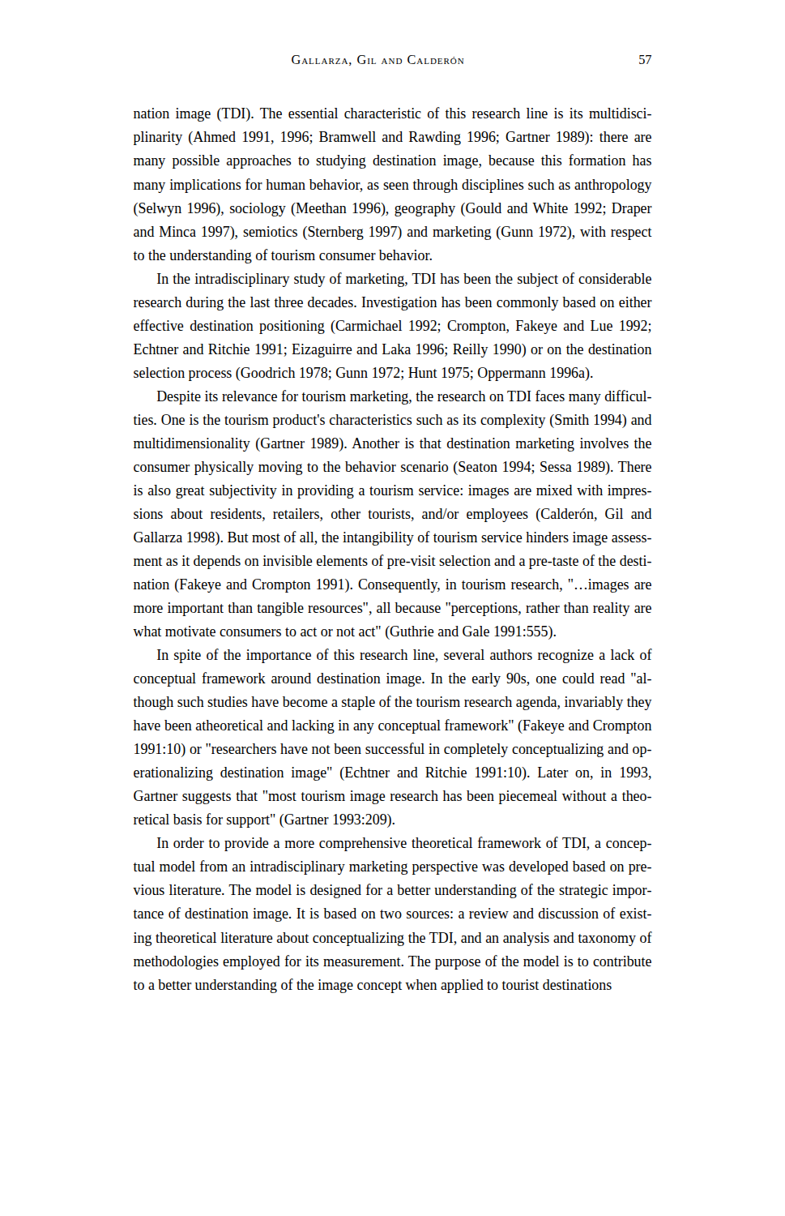Gallarza, Gil and Calderón 57
nation image (TDI). The essential characteristic of this research line is its multidisciplinarity (Ahmed 1991, 1996; Bramwell and Rawding 1996; Gartner 1989): there are many possible approaches to studying destination image, because this formation has many implications for human behavior, as seen through disciplines such as anthropology (Selwyn 1996), sociology (Meethan 1996), geography (Gould and White 1992; Draper and Minca 1997), semiotics (Sternberg 1997) and marketing (Gunn 1972), with respect to the understanding of tourism consumer behavior.
In the intradisciplinary study of marketing, TDI has been the subject of considerable research during the last three decades. Investigation has been commonly based on either effective destination positioning (Carmichael 1992; Crompton, Fakeye and Lue 1992; Echtner and Ritchie 1991; Eizaguirre and Laka 1996; Reilly 1990) or on the destination selection process (Goodrich 1978; Gunn 1972; Hunt 1975; Oppermann 1996a).
Despite its relevance for tourism marketing, the research on TDI faces many difficulties. One is the tourism product's characteristics such as its complexity (Smith 1994) and multidimensionality (Gartner 1989). Another is that destination marketing involves the consumer physically moving to the behavior scenario (Seaton 1994; Sessa 1989). There is also great subjectivity in providing a tourism service: images are mixed with impressions about residents, retailers, other tourists, and/or employees (Calderón, Gil and Gallarza 1998). But most of all, the intangibility of tourism service hinders image assessment as it depends on invisible elements of pre-visit selection and a pre-taste of the destination (Fakeye and Crompton 1991). Consequently, in tourism research, "…images are more important than tangible resources", all because "perceptions, rather than reality are what motivate consumers to act or not act" (Guthrie and Gale 1991:555).
In spite of the importance of this research line, several authors recognize a lack of conceptual framework around destination image. In the early 90s, one could read "although such studies have become a staple of the tourism research agenda, invariably they have been atheoretical and lacking in any conceptual framework" (Fakeye and Crompton 1991:10) or "researchers have not been successful in completely conceptualizing and operationalizing destination image" (Echtner and Ritchie 1991:10). Later on, in 1993, Gartner suggests that "most tourism image research has been piecemeal without a theoretical basis for support" (Gartner 1993:209).
In order to provide a more comprehensive theoretical framework of TDI, a conceptual model from an intradisciplinary marketing perspective was developed based on previous literature. The model is designed for a better understanding of the strategic importance of destination image. It is based on two sources: a review and discussion of existing theoretical literature about conceptualizing the TDI, and an analysis and taxonomy of methodologies employed for its measurement. The purpose of the model is to contribute to a better understanding of the image concept when applied to tourist destinations